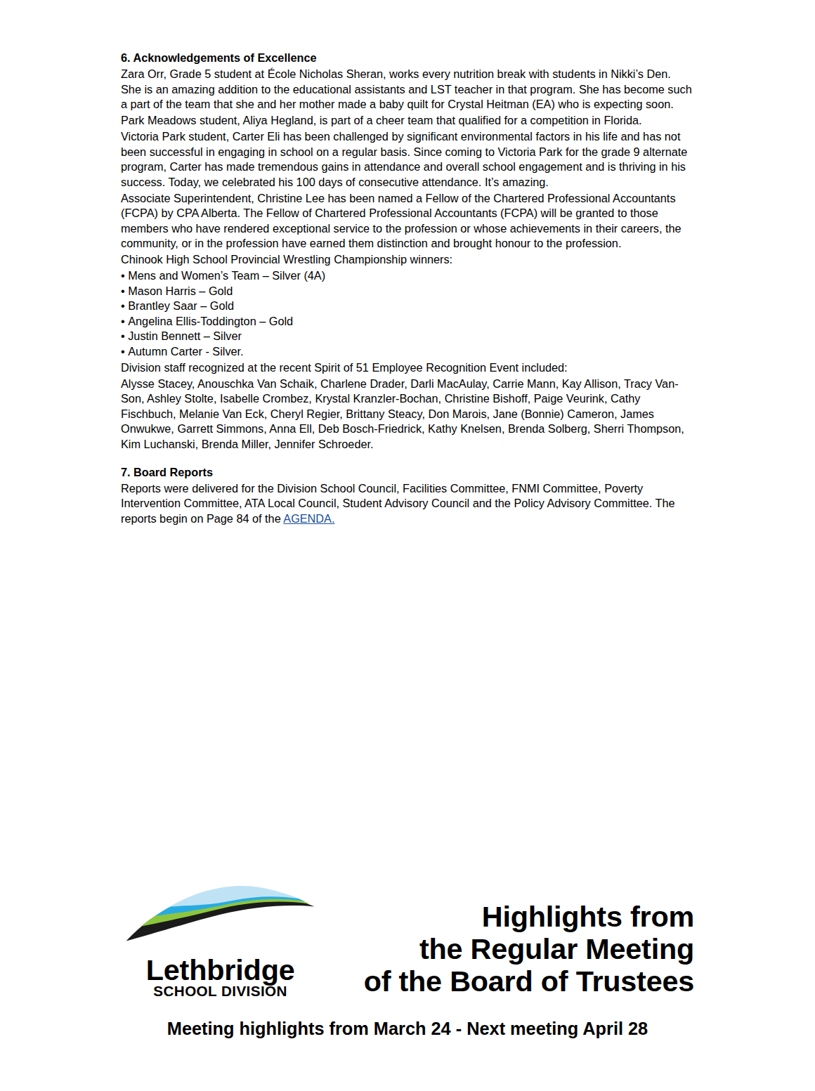6. Acknowledgements of Excellence
Zara Orr, Grade 5 student at École Nicholas Sheran, works every nutrition break with students in Nikki’s Den. She is an amazing addition to the educational assistants and LST teacher in that program. She has become such a part of the team that she and her mother made a baby quilt for Crystal Heitman (EA) who is expecting soon.
Park Meadows student, Aliya Hegland, is part of a cheer team that qualified for a competition in Florida.
Victoria Park student, Carter Eli has been challenged by significant environmental factors in his life and has not been successful in engaging in school on a regular basis. Since coming to Victoria Park for the grade 9 alternate program, Carter has made tremendous gains in attendance and overall school engagement and is thriving in his success. Today, we celebrated his 100 days of consecutive attendance. It’s amazing.
Associate Superintendent, Christine Lee has been named a Fellow of the Chartered Professional Accountants (FCPA) by CPA Alberta. The Fellow of Chartered Professional Accountants (FCPA) will be granted to those members who have rendered exceptional service to the profession or whose achievements in their careers, the community, or in the profession have earned them distinction and brought honour to the profession.
Chinook High School Provincial Wrestling Championship winners:
Mens and Women’s Team – Silver (4A)
Mason Harris – Gold
Brantley Saar – Gold
Angelina Ellis-Toddington – Gold
Justin Bennett – Silver
Autumn Carter - Silver.
Division staff recognized at the recent Spirit of 51 Employee Recognition Event included:
Alysse Stacey, Anouschka Van Schaik, Charlene Drader, Darli MacAulay, Carrie Mann, Kay Allison, Tracy Van-Son, Ashley Stolte, Isabelle Crombez, Krystal Kranzler-Bochan, Christine Bishoff, Paige Veurink, Cathy Fischbuch, Melanie Van Eck, Cheryl Regier, Brittany Steacy, Don Marois, Jane (Bonnie) Cameron, James Onwukwe, Garrett Simmons, Anna Ell, Deb Bosch-Friedrick, Kathy Knelsen, Brenda Solberg, Sherri Thompson, Kim Luchanski, Brenda Miller, Jennifer Schroeder.
7. Board Reports
Reports were delivered for the Division School Council, Facilities Committee, FNMI Committee, Poverty Intervention Committee, ATA Local Council, Student Advisory Council and the Policy Advisory Committee. The reports begin on Page 84 of the AGENDA.
Lethbridge
SCHOOL DIVISION
Highlights from
the Regular Meeting
of the Board of Trustees
Meeting highlights from March 24 - Next meeting April 28